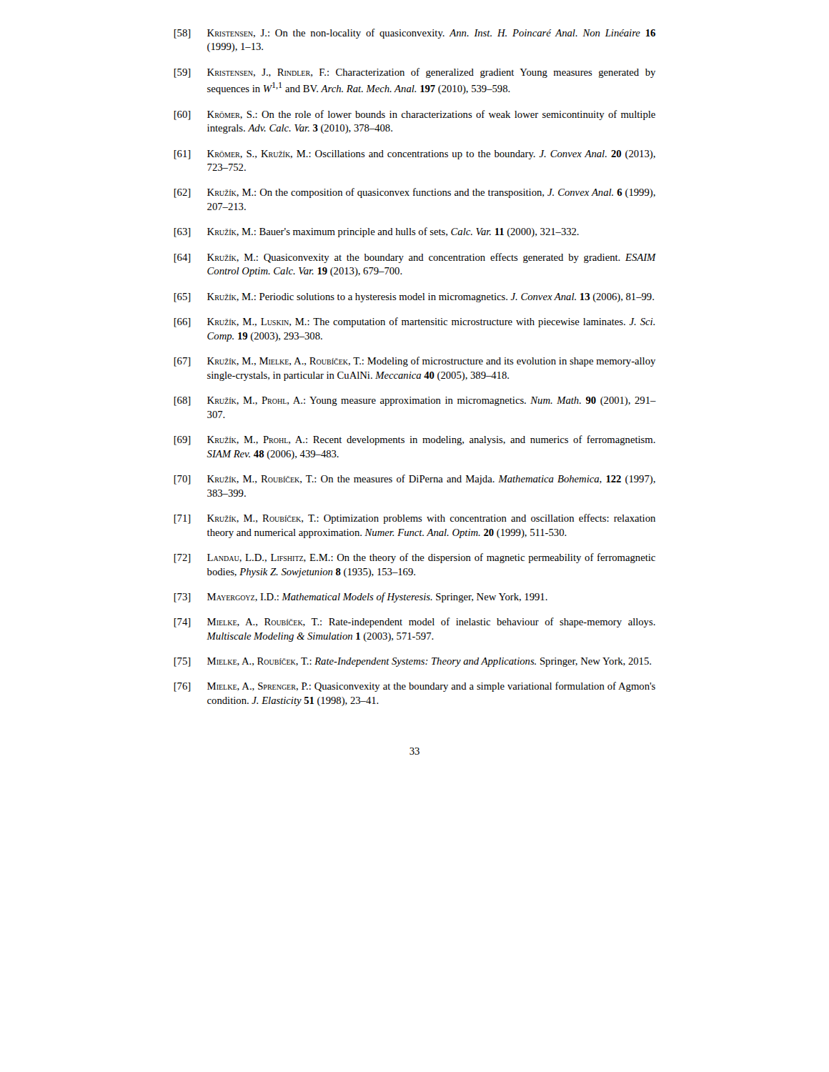[58] Kristensen, J.: On the non-locality of quasiconvexity. Ann. Inst. H. Poincaré Anal. Non Linéaire 16 (1999), 1–13.
[59] Kristensen, J., Rindler, F.: Characterization of generalized gradient Young measures generated by sequences in W1,1 and BV. Arch. Rat. Mech. Anal. 197 (2010), 539–598.
[60] Krömer, S.: On the role of lower bounds in characterizations of weak lower semicontinuity of multiple integrals. Adv. Calc. Var. 3 (2010), 378–408.
[61] Krömer, S., Kružík, M.: Oscillations and concentrations up to the boundary. J. Convex Anal. 20 (2013), 723–752.
[62] Kružík, M.: On the composition of quasiconvex functions and the transposition, J. Convex Anal. 6 (1999), 207–213.
[63] Kružík, M.: Bauer's maximum principle and hulls of sets, Calc. Var. 11 (2000), 321–332.
[64] Kružík, M.: Quasiconvexity at the boundary and concentration effects generated by gradient. ESAIM Control Optim. Calc. Var. 19 (2013), 679–700.
[65] Kružík, M.: Periodic solutions to a hysteresis model in micromagnetics. J. Convex Anal. 13 (2006), 81–99.
[66] Kružík, M., Luskin, M.: The computation of martensitic microstructure with piecewise laminates. J. Sci. Comp. 19 (2003), 293–308.
[67] Kružík, M., Mielke, A., Roubíček, T.: Modeling of microstructure and its evolution in shape memory-alloy single-crystals, in particular in CuAlNi. Meccanica 40 (2005), 389–418.
[68] Kružík, M., Prohl, A.: Young measure approximation in micromagnetics. Num. Math. 90 (2001), 291–307.
[69] Kružík, M., Prohl, A.: Recent developments in modeling, analysis, and numerics of ferromagnetism. SIAM Rev. 48 (2006), 439–483.
[70] Kružík, M., Roubíček, T.: On the measures of DiPerna and Majda. Mathematica Bohemica, 122 (1997), 383–399.
[71] Kružík, M., Roubíček, T.: Optimization problems with concentration and oscillation effects: relaxation theory and numerical approximation. Numer. Funct. Anal. Optim. 20 (1999), 511-530.
[72] Landau, L.D., Lifshitz, E.M.: On the theory of the dispersion of magnetic permeability of ferromagnetic bodies, Physik Z. Sowjetunion 8 (1935), 153–169.
[73] Mayergoyz, I.D.: Mathematical Models of Hysteresis. Springer, New York, 1991.
[74] Mielke, A., Roubíček, T.: Rate-independent model of inelastic behaviour of shape-memory alloys. Multiscale Modeling & Simulation 1 (2003), 571-597.
[75] Mielke, A., Roubíček, T.: Rate-Independent Systems: Theory and Applications. Springer, New York, 2015.
[76] Mielke, A., Sprenger, P.: Quasiconvexity at the boundary and a simple variational formulation of Agmon's condition. J. Elasticity 51 (1998), 23–41.
33